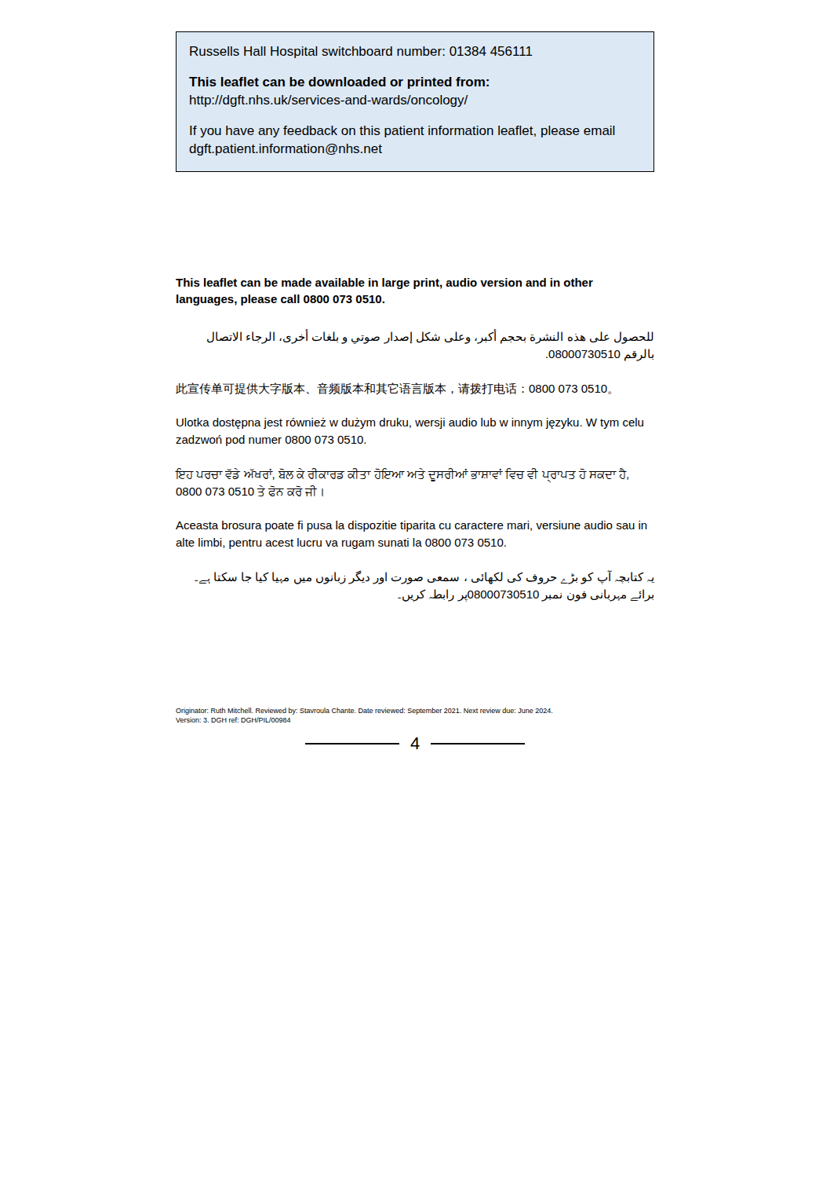Russells Hall Hospital switchboard number: 01384 456111
This leaflet can be downloaded or printed from:
http://dgft.nhs.uk/services-and-wards/oncology/
If you have any feedback on this patient information leaflet, please email dgft.patient.information@nhs.net
This leaflet can be made available in large print, audio version and in other languages, please call 0800 073 0510.
للحصول على هذه النشرة بحجم أكبر، وعلى شكل إصدار صوتي و بلغات أخرى، الرجاء الاتصال بالرقم 08000730510.
此宣传单可提供大字版本、音频版本和其它语言版本，请拨打电话：0800 073 0510。
Ulotka dostępna jest również w dużym druku, wersji audio lub w innym języku. W tym celu zadzwoń pod numer 0800 073 0510.
ਇਹ ਪਰਚਾ ਵੱਡੇ ਅੱਖਰਾਂ, ਬੋਲ ਕੇ ਰੀਕਾਰਡ ਕੀਤਾ ਹੋਇਆ ਅਤੇ ਦੂਸਰੀਆਂ ਭਾਸ਼ਾਵਾਂ ਵਿਚ ਵੀ ਪ੍ਰਾਪਤ ਹੋ ਸਕਦਾ ਹੈ, 0800 073 0510 ਤੇ ਫੋਨ ਕਰੋ ਜੀ।
Aceasta brosura poate fi pusa la dispozitie tiparita cu caractere mari, versiune audio sau in alte limbi, pentru acest lucru va rugam sunati la 0800 073 0510.
یہ کتابچہ آپ کو بڑے حروف کی لکھائی ، سمعی صورت اور دیگر زبانوں میں مہیا کیا جا سکتا ہے۔برائے مہربانی فون نمبر 08000730510پر رابطہ کریں۔
Originator: Ruth Mitchell. Reviewed by: Stavroula Chante. Date reviewed: September 2021. Next review due: June 2024.
Version: 3. DGH ref: DGH/PIL/00984
4